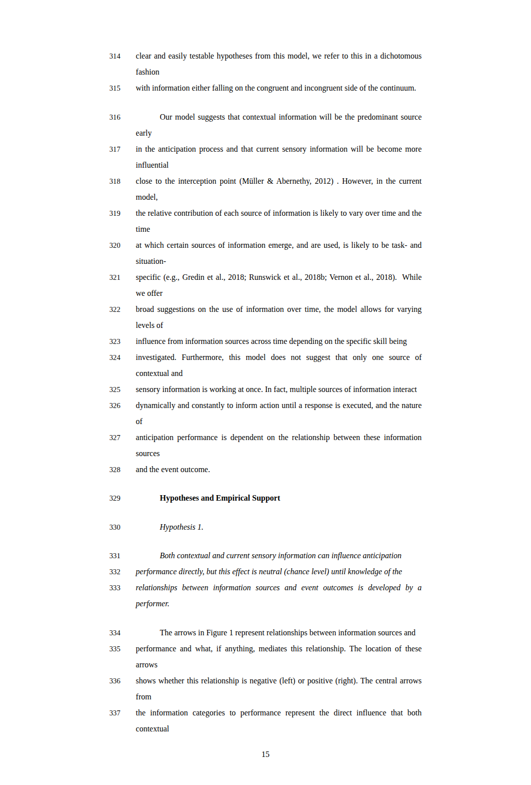314
clear and easily testable hypotheses from this model, we refer to this in a dichotomous fashion
315
with information either falling on the congruent and incongruent side of the continuum.
316
Our model suggests that contextual information will be the predominant source early
317
in the anticipation process and that current sensory information will be become more influential
318
close to the interception point (Müller & Abernethy, 2012) . However, in the current model,
319
the relative contribution of each source of information is likely to vary over time and the time
320
at which certain sources of information emerge, and are used, is likely to be task- and situation-
321
specific (e.g., Gredin et al., 2018; Runswick et al., 2018b; Vernon et al., 2018). While we offer
322
broad suggestions on the use of information over time, the model allows for varying levels of
323
influence from information sources across time depending on the specific skill being
324
investigated. Furthermore, this model does not suggest that only one source of contextual and
325
sensory information is working at once. In fact, multiple sources of information interact
326
dynamically and constantly to inform action until a response is executed, and the nature of
327
anticipation performance is dependent on the relationship between these information sources
328
and the event outcome.
329
Hypotheses and Empirical Support
330
Hypothesis 1.
331
Both contextual and current sensory information can influence anticipation
332
performance directly, but this effect is neutral (chance level) until knowledge of the
333
relationships between information sources and event outcomes is developed by a performer.
334
The arrows in Figure 1 represent relationships between information sources and
335
performance and what, if anything, mediates this relationship. The location of these arrows
336
shows whether this relationship is negative (left) or positive (right). The central arrows from
337
the information categories to performance represent the direct influence that both contextual
15